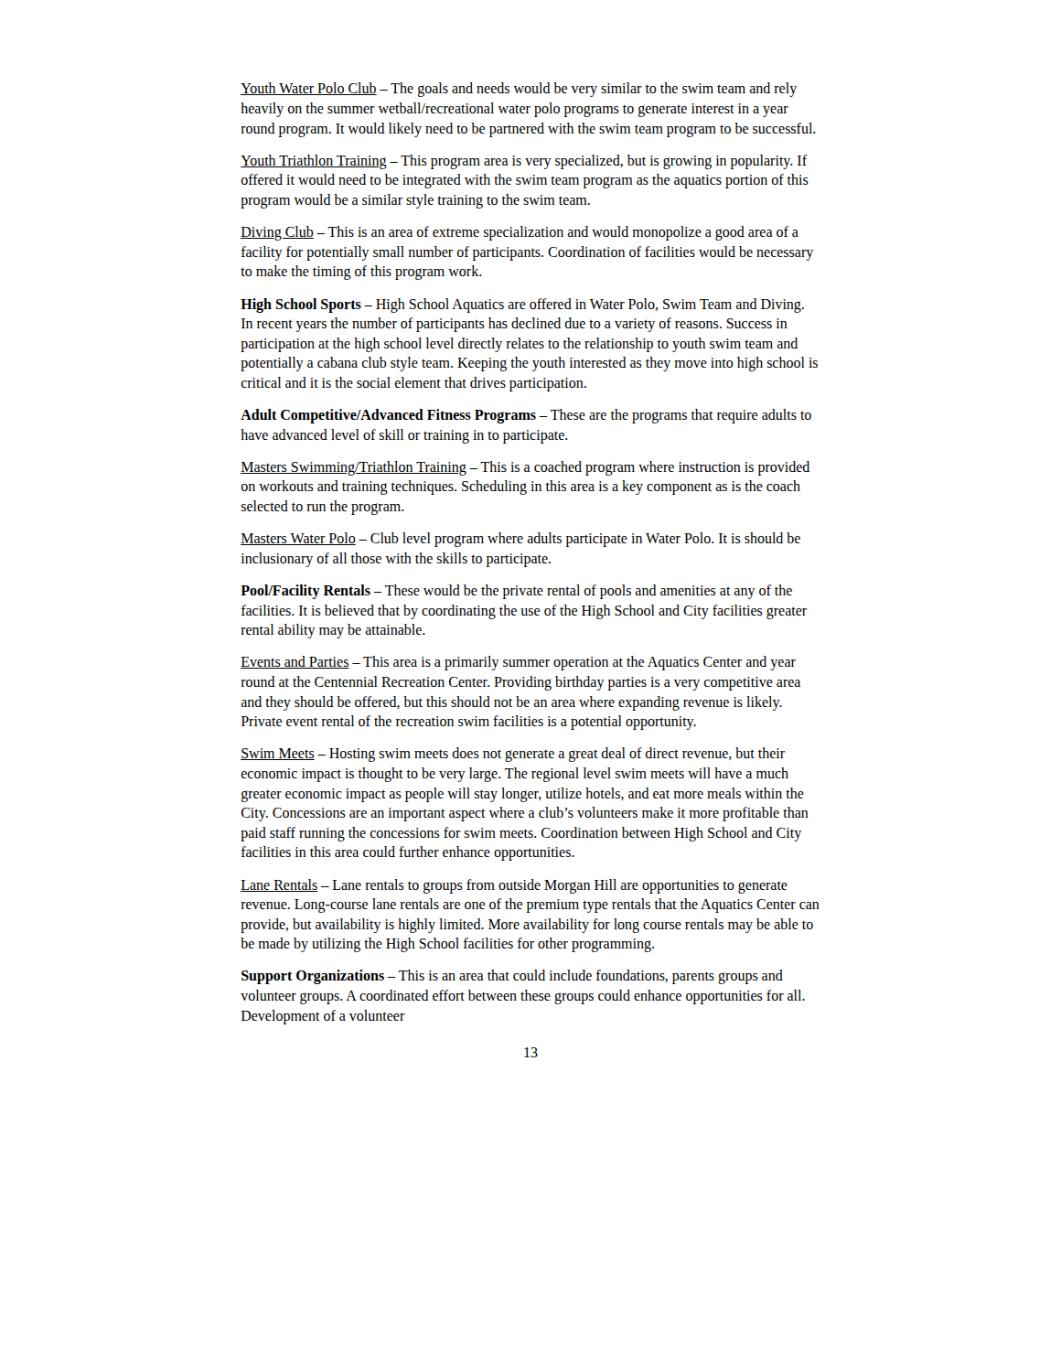Youth Water Polo Club – The goals and needs would be very similar to the swim team and rely heavily on the summer wetball/recreational water polo programs to generate interest in a year round program. It would likely need to be partnered with the swim team program to be successful.
Youth Triathlon Training – This program area is very specialized, but is growing in popularity. If offered it would need to be integrated with the swim team program as the aquatics portion of this program would be a similar style training to the swim team.
Diving Club – This is an area of extreme specialization and would monopolize a good area of a facility for potentially small number of participants. Coordination of facilities would be necessary to make the timing of this program work.
High School Sports – High School Aquatics are offered in Water Polo, Swim Team and Diving. In recent years the number of participants has declined due to a variety of reasons. Success in participation at the high school level directly relates to the relationship to youth swim team and potentially a cabana club style team. Keeping the youth interested as they move into high school is critical and it is the social element that drives participation.
Adult Competitive/Advanced Fitness Programs – These are the programs that require adults to have advanced level of skill or training in to participate.
Masters Swimming/Triathlon Training – This is a coached program where instruction is provided on workouts and training techniques. Scheduling in this area is a key component as is the coach selected to run the program.
Masters Water Polo – Club level program where adults participate in Water Polo. It is should be inclusionary of all those with the skills to participate.
Pool/Facility Rentals – These would be the private rental of pools and amenities at any of the facilities. It is believed that by coordinating the use of the High School and City facilities greater rental ability may be attainable.
Events and Parties – This area is a primarily summer operation at the Aquatics Center and year round at the Centennial Recreation Center. Providing birthday parties is a very competitive area and they should be offered, but this should not be an area where expanding revenue is likely. Private event rental of the recreation swim facilities is a potential opportunity.
Swim Meets – Hosting swim meets does not generate a great deal of direct revenue, but their economic impact is thought to be very large. The regional level swim meets will have a much greater economic impact as people will stay longer, utilize hotels, and eat more meals within the City. Concessions are an important aspect where a club’s volunteers make it more profitable than paid staff running the concessions for swim meets. Coordination between High School and City facilities in this area could further enhance opportunities.
Lane Rentals – Lane rentals to groups from outside Morgan Hill are opportunities to generate revenue. Long-course lane rentals are one of the premium type rentals that the Aquatics Center can provide, but availability is highly limited. More availability for long course rentals may be able to be made by utilizing the High School facilities for other programming.
Support Organizations – This is an area that could include foundations, parents groups and volunteer groups. A coordinated effort between these groups could enhance opportunities for all. Development of a volunteer
13